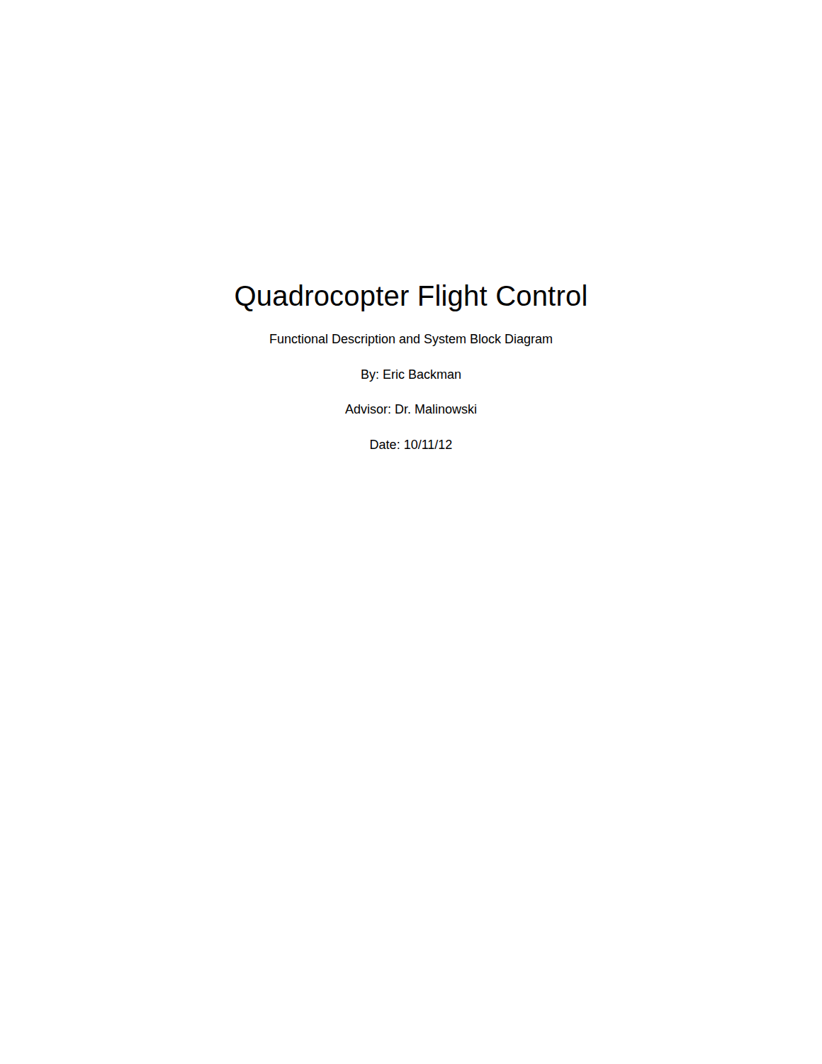Quadrocopter Flight Control
Functional Description and System Block Diagram
By: Eric Backman
Advisor: Dr. Malinowski
Date: 10/11/12